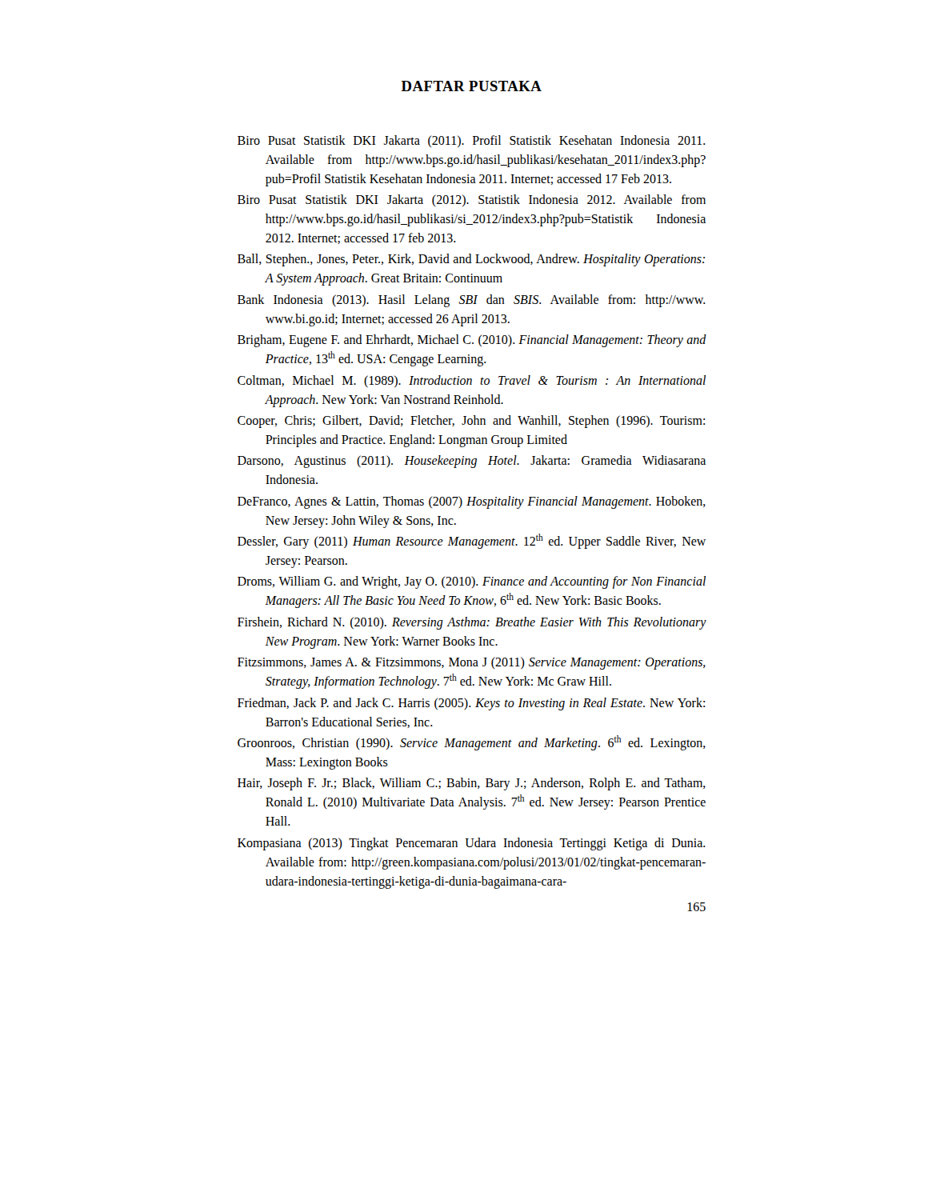DAFTAR PUSTAKA
Biro Pusat Statistik DKI Jakarta (2011). Profil Statistik Kesehatan Indonesia 2011. Available from http://www.bps.go.id/hasil_publikasi/kesehatan_2011/index3.php?pub=Profil Statistik Kesehatan Indonesia 2011. Internet; accessed 17 Feb 2013.
Biro Pusat Statistik DKI Jakarta (2012). Statistik Indonesia 2012. Available from http://www.bps.go.id/hasil_publikasi/si_2012/index3.php?pub=Statistik Indonesia 2012. Internet; accessed 17 feb 2013.
Ball, Stephen., Jones, Peter., Kirk, David and Lockwood, Andrew. Hospitality Operations: A System Approach. Great Britain: Continuum
Bank Indonesia (2013). Hasil Lelang SBI dan SBIS. Available from: http://www. www.bi.go.id; Internet; accessed 26 April 2013.
Brigham, Eugene F. and Ehrhardt, Michael C. (2010). Financial Management: Theory and Practice, 13th ed. USA: Cengage Learning.
Coltman, Michael M. (1989). Introduction to Travel & Tourism : An International Approach. New York: Van Nostrand Reinhold.
Cooper, Chris; Gilbert, David; Fletcher, John and Wanhill, Stephen (1996). Tourism: Principles and Practice. England: Longman Group Limited
Darsono, Agustinus (2011). Housekeeping Hotel. Jakarta: Gramedia Widiasarana Indonesia.
DeFranco, Agnes & Lattin, Thomas (2007) Hospitality Financial Management. Hoboken, New Jersey: John Wiley & Sons, Inc.
Dessler, Gary (2011) Human Resource Management. 12th ed. Upper Saddle River, New Jersey: Pearson.
Droms, William G. and Wright, Jay O. (2010). Finance and Accounting for Non Financial Managers: All The Basic You Need To Know, 6th ed. New York: Basic Books.
Firshein, Richard N. (2010). Reversing Asthma: Breathe Easier With This Revolutionary New Program. New York: Warner Books Inc.
Fitzsimmons, James A. & Fitzsimmons, Mona J (2011) Service Management: Operations, Strategy, Information Technology. 7th ed. New York: Mc Graw Hill.
Friedman, Jack P. and Jack C. Harris (2005). Keys to Investing in Real Estate. New York: Barron's Educational Series, Inc.
Groonroos, Christian (1990). Service Management and Marketing. 6th ed. Lexington, Mass: Lexington Books
Hair, Joseph F. Jr.; Black, William C.; Babin, Bary J.; Anderson, Rolph E. and Tatham, Ronald L. (2010) Multivariate Data Analysis. 7th ed. New Jersey: Pearson Prentice Hall.
Kompasiana (2013) Tingkat Pencemaran Udara Indonesia Tertinggi Ketiga di Dunia. Available from: http://green.kompasiana.com/polusi/2013/01/02/tingkat-pencemaran-udara-indonesia-tertinggi-ketiga-di-dunia-bagaimana-cara-
165